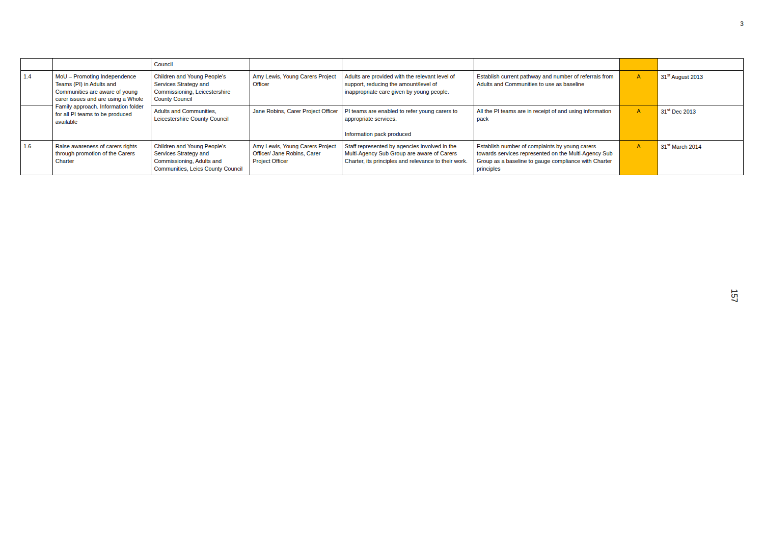3
| | | Council | | | | | |
| 1.4 | MoU – Promoting Independence Teams (PI) in Adults and Communities are aware of young carer issues and are using a Whole Family approach. Information folder for all PI teams to be produced available | Children and Young People’s Services Strategy and Commissioning, Leicestershire County Council | Amy Lewis, Young Carers Project Officer | Adults are provided with the relevant level of support, reducing the amount/level of inappropriate care given by young people. | Establish current pathway and number of referrals from Adults and Communities to use as baseline | A | 31 st August 2013 |
| | Adults and Communities, Leicestershire County Council | Jane Robins, Carer Project Officer | PI teams are enabled to refer young carers to appropriate services. Information pack produced | All the PI teams are in receipt of and using information pack | A | 31 st Dec 2013 |
| 1.6 | Raise awareness of carers rights through promotion of the Carers Charter | Children and Young People’s Services Strategy and Commissioning, Adults and Communities, Leics County Council | Amy Lewis, Young Carers Project Officer/ Jane Robins, Carer Project Officer | Staff represented by agencies involved in the Multi-Agency Sub Group are aware of Carers Charter, its principles and relevance to their work. | Establish number of complaints by young carers towards services represented on the Multi-Agency Sub Group as a baseline to gauge compliance with Charter principles | A | 31 st March 2014 |
157